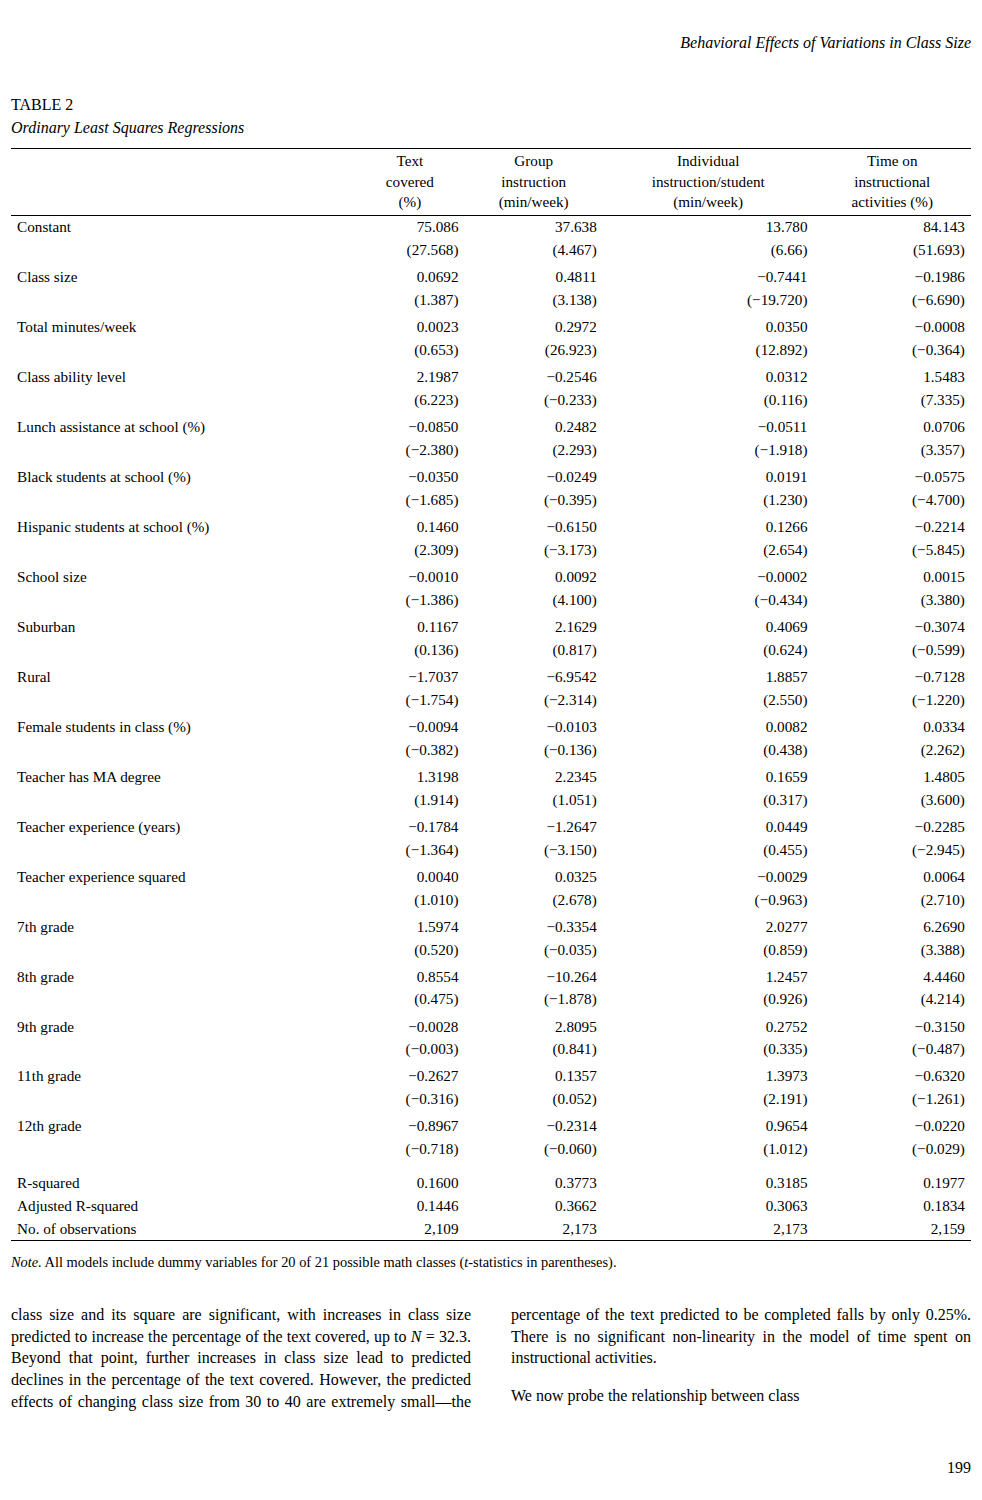Behavioral Effects of Variations in Class Size
TABLE 2
Ordinary Least Squares Regressions
| | Text covered (%) | Group instruction (min/week) | Individual instruction/student (min/week) | Time on instructional activities (%) |
| --- | --- | --- | --- | --- |
| Constant | 75.086 | 37.638 | 13.780 | 84.143 |
| | (27.568) | (4.467) | (6.66) | (51.693) |
| Class size | 0.0692 | 0.4811 | −0.7441 | −0.1986 |
| | (1.387) | (3.138) | (−19.720) | (−6.690) |
| Total minutes/week | 0.0023 | 0.2972 | 0.0350 | −0.0008 |
| | (0.653) | (26.923) | (12.892) | (−0.364) |
| Class ability level | 2.1987 | −0.2546 | 0.0312 | 1.5483 |
| | (6.223) | (−0.233) | (0.116) | (7.335) |
| Lunch assistance at school (%) | −0.0850 | 0.2482 | −0.0511 | 0.0706 |
| | (−2.380) | (2.293) | (−1.918) | (3.357) |
| Black students at school (%) | −0.0350 | −0.0249 | 0.0191 | −0.0575 |
| | (−1.685) | (−0.395) | (1.230) | (−4.700) |
| Hispanic students at school (%) | 0.1460 | −0.6150 | 0.1266 | −0.2214 |
| | (2.309) | (−3.173) | (2.654) | (−5.845) |
| School size | −0.0010 | 0.0092 | −0.0002 | 0.0015 |
| | (−1.386) | (4.100) | (−0.434) | (3.380) |
| Suburban | 0.1167 | 2.1629 | 0.4069 | −0.3074 |
| | (0.136) | (0.817) | (0.624) | (−0.599) |
| Rural | −1.7037 | −6.9542 | 1.8857 | −0.7128 |
| | (−1.754) | (−2.314) | (2.550) | (−1.220) |
| Female students in class (%) | −0.0094 | −0.0103 | 0.0082 | 0.0334 |
| | (−0.382) | (−0.136) | (0.438) | (2.262) |
| Teacher has MA degree | 1.3198 | 2.2345 | 0.1659 | 1.4805 |
| | (1.914) | (1.051) | (0.317) | (3.600) |
| Teacher experience (years) | −0.1784 | −1.2647 | 0.0449 | −0.2285 |
| | (−1.364) | (−3.150) | (0.455) | (−2.945) |
| Teacher experience squared | 0.0040 | 0.0325 | −0.0029 | 0.0064 |
| | (1.010) | (2.678) | (−0.963) | (2.710) |
| 7th grade | 1.5974 | −0.3354 | 2.0277 | 6.2690 |
| | (0.520) | (−0.035) | (0.859) | (3.388) |
| 8th grade | 0.8554 | −10.264 | 1.2457 | 4.4460 |
| | (0.475) | (−1.878) | (0.926) | (4.214) |
| 9th grade | −0.0028 | 2.8095 | 0.2752 | −0.3150 |
| | (−0.003) | (0.841) | (0.335) | (−0.487) |
| 11th grade | −0.2627 | 0.1357 | 1.3973 | −0.6320 |
| | (−0.316) | (0.052) | (2.191) | (−1.261) |
| 12th grade | −0.8967 | −0.2314 | 0.9654 | −0.0220 |
| | (−0.718) | (−0.060) | (1.012) | (−0.029) |
| R-squared | 0.1600 | 0.3773 | 0.3185 | 0.1977 |
| Adjusted R-squared | 0.1446 | 0.3662 | 0.3063 | 0.1834 |
| No. of observations | 2,109 | 2,173 | 2,173 | 2,159 |
Note. All models include dummy variables for 20 of 21 possible math classes (t-statistics in parentheses).
class size and its square are significant, with increases in class size predicted to increase the percentage of the text covered, up to N = 32.3. Beyond that point, further increases in class size lead to predicted declines in the percentage of the text covered. However, the predicted effects of changing class size from 30 to 40 are extremely small—the percentage of the text predicted to be completed falls by only 0.25%. There is no significant non-linearity in the model of time spent on instructional activities.
We now probe the relationship between class
199